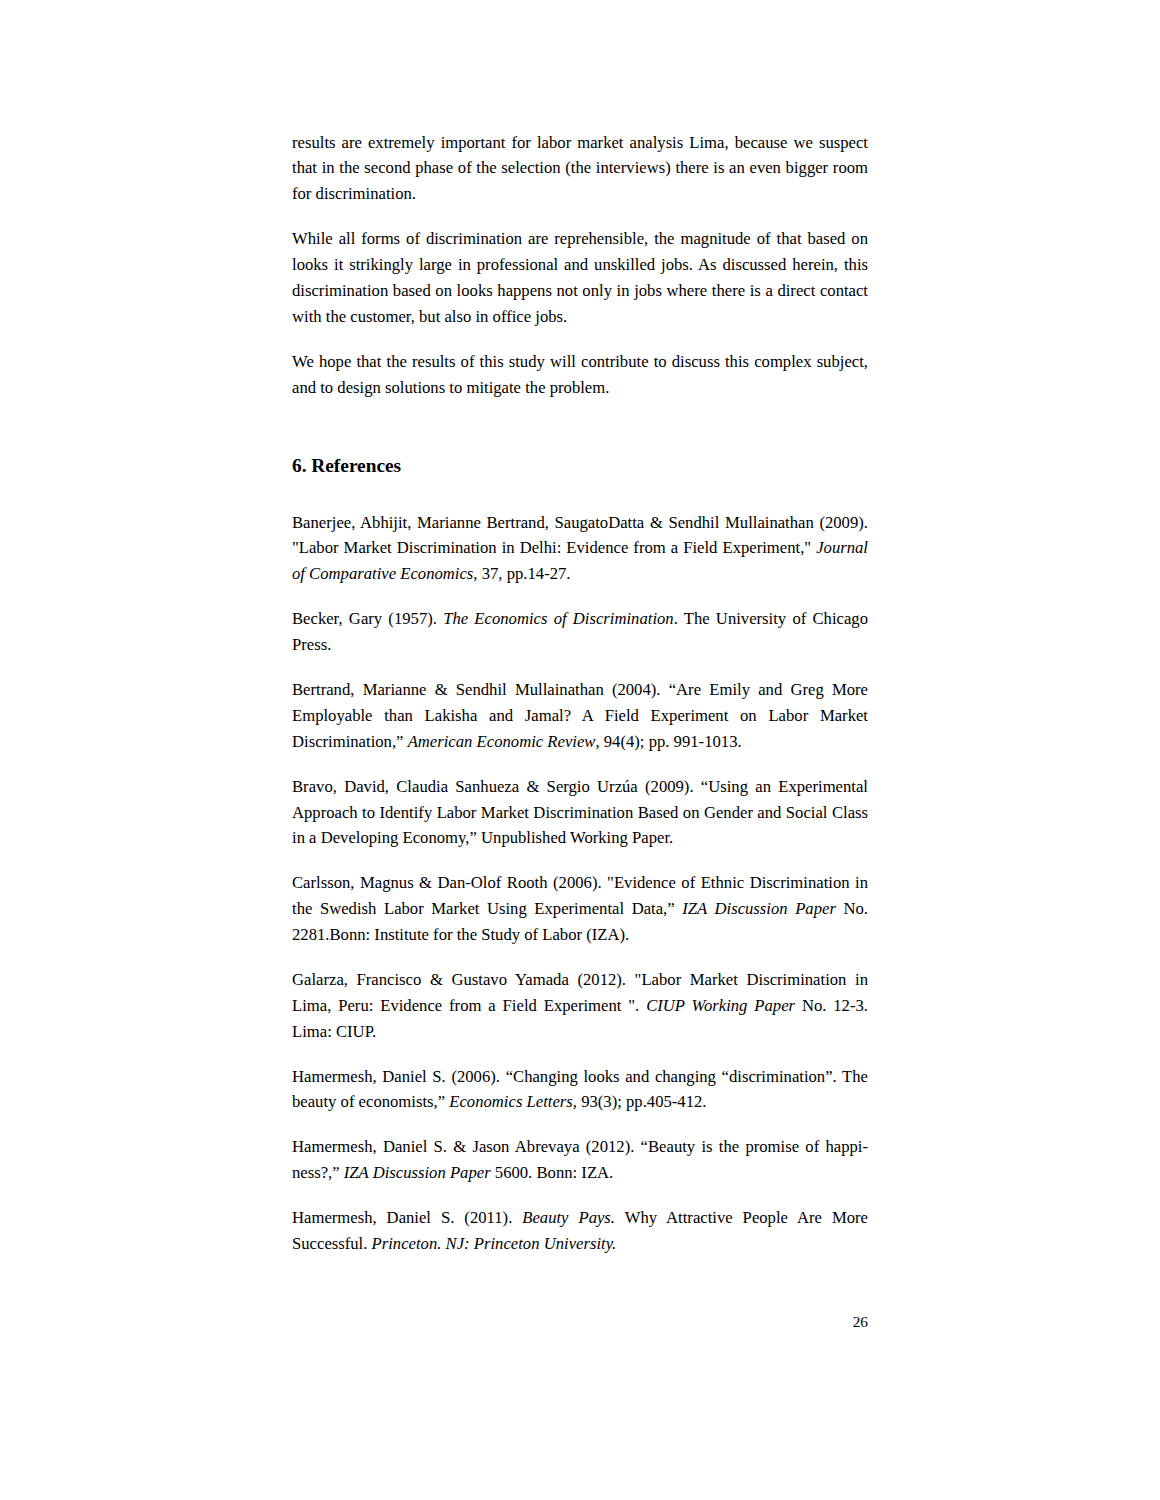results are extremely important for labor market analysis Lima, because we suspect that in the second phase of the selection (the interviews) there is an even bigger room for discrimination.
While all forms of discrimination are reprehensible, the magnitude of that based on looks it strikingly large in professional and unskilled jobs. As discussed herein, this discrimination based on looks happens not only in jobs where there is a direct contact with the customer, but also in office jobs.
We hope that the results of this study will contribute to discuss this complex subject, and to design solutions to mitigate the problem.
6. References
Banerjee, Abhijit, Marianne Bertrand, SaugatoDatta & Sendhil Mullainathan (2009). "Labor Market Discrimination in Delhi: Evidence from a Field Experiment," Journal of Comparative Economics, 37, pp.14-27.
Becker, Gary (1957). The Economics of Discrimination. The University of Chicago Press.
Bertrand, Marianne & Sendhil Mullainathan (2004). “Are Emily and Greg More Employable than Lakisha and Jamal? A Field Experiment on Labor Market Discrimination,” American Economic Review, 94(4); pp. 991-1013.
Bravo, David, Claudia Sanhueza & Sergio Urzúa (2009). “Using an Experimental Approach to Identify Labor Market Discrimination Based on Gender and Social Class in a Developing Economy,” Unpublished Working Paper.
Carlsson, Magnus & Dan-Olof Rooth (2006). "Evidence of Ethnic Discrimination in the Swedish Labor Market Using Experimental Data,” IZA Discussion Paper No. 2281.Bonn: Institute for the Study of Labor (IZA).
Galarza, Francisco & Gustavo Yamada (2012). "Labor Market Discrimination in Lima, Peru: Evidence from a Field Experiment ". CIUP Working Paper No. 12-3. Lima: CIUP.
Hamermesh, Daniel S. (2006). “Changing looks and changing “discrimination”. The beauty of economists,” Economics Letters, 93(3); pp.405-412.
Hamermesh, Daniel S. & Jason Abrevaya (2012). “Beauty is the promise of happiness?,” IZA Discussion Paper 5600. Bonn: IZA.
Hamermesh, Daniel S. (2011). Beauty Pays. Why Attractive People Are More Successful. Princeton. NJ: Princeton University.
26